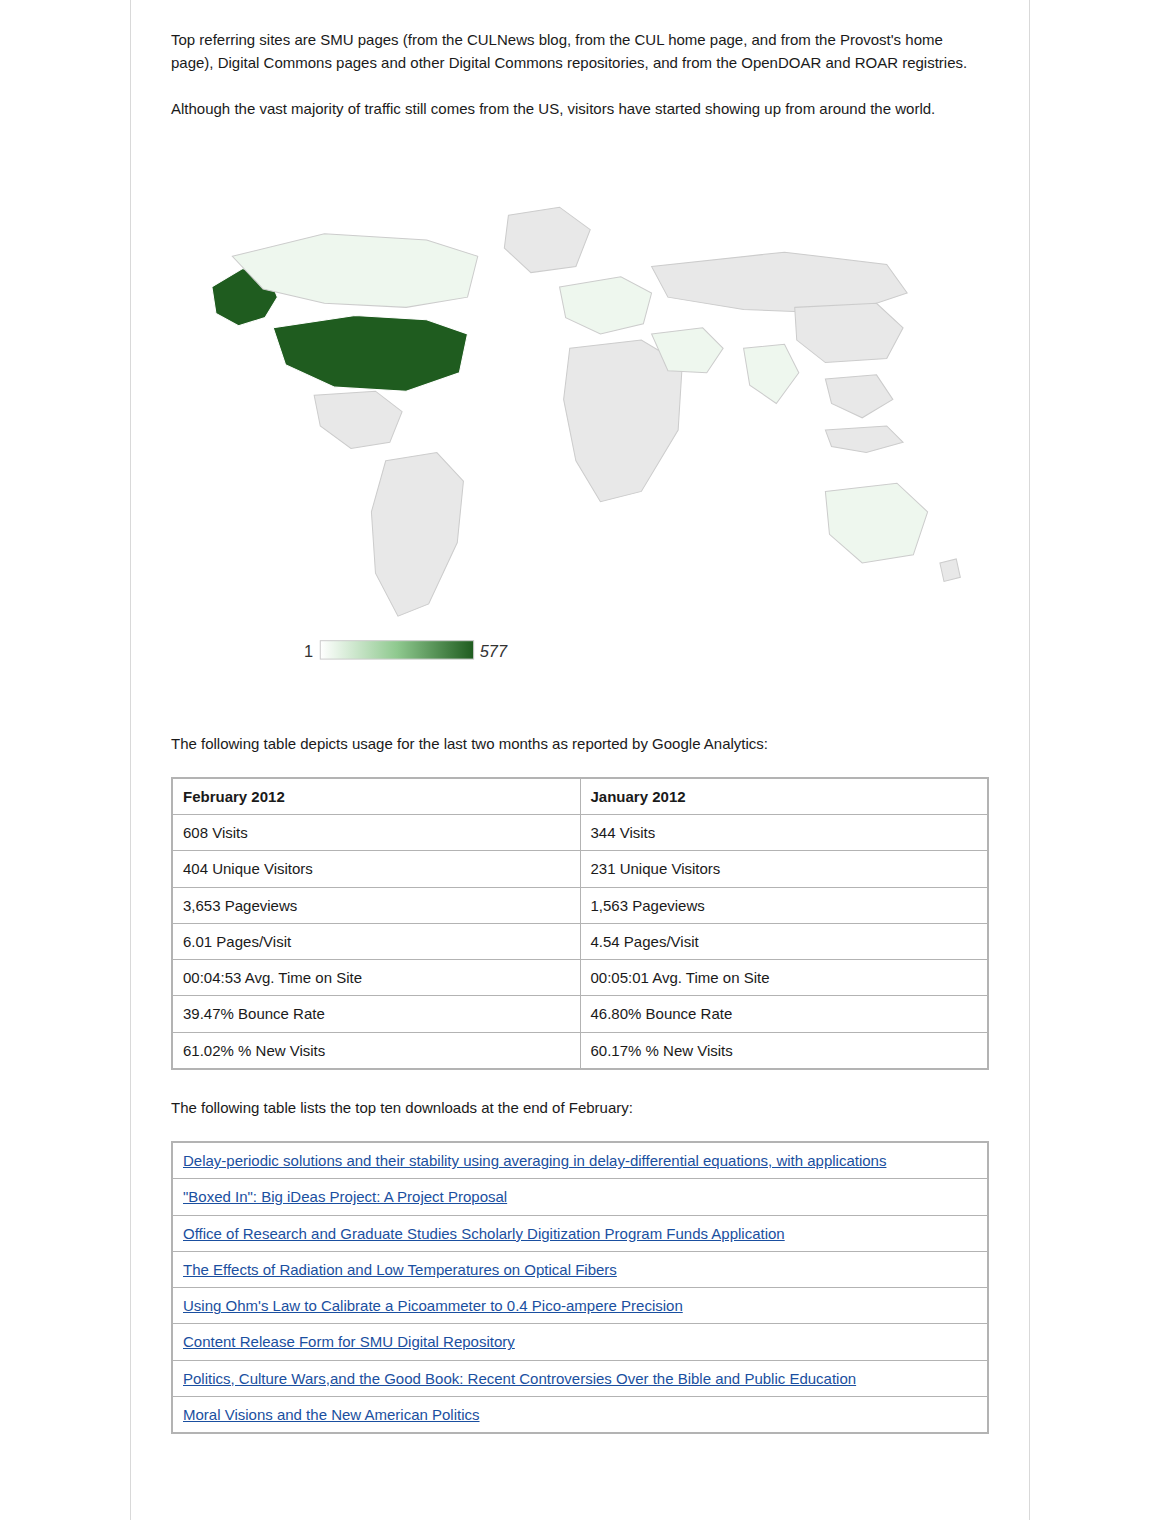Top referring sites are SMU pages (from the CULNews blog, from the CUL home page, and from the Provost's home page), Digital Commons pages and other Digital Commons repositories, and from the OpenDOAR and ROAR registries.
Although the vast majority of traffic still comes from the US, visitors have started showing up from around the world.
1 577
The following table depicts usage for the last two months as reported by Google Analytics:
| February 2012 | January 2012 |
| 608 Visits | 344 Visits |
| 404 Unique Visitors | 231 Unique Visitors |
| 3,653 Pageviews | 1,563 Pageviews |
| 6.01 Pages/Visit | 4.54 Pages/Visit |
| 00:04:53 Avg. Time on Site | 00:05:01 Avg. Time on Site |
| 39.47% Bounce Rate | 46.80% Bounce Rate |
| 61.02% % New Visits | 60.17% % New Visits |
The following table lists the top ten downloads at the end of February:
| Delay-periodic solutions and their stability using averaging in delay-differential equations, with applications |
| "Boxed In": Big iDeas Project: A Project Proposal |
| Office of Research and Graduate Studies Scholarly Digitization Program Funds Application |
| The Effects of Radiation and Low Temperatures on Optical Fibers |
| Using Ohm's Law to Calibrate a Picoammeter to 0.4 Pico-ampere Precision |
| Content Release Form for SMU Digital Repository |
| Politics, Culture Wars,and the Good Book: Recent Controversies Over the Bible and Public Education |
| Moral Visions and the New American Politics |